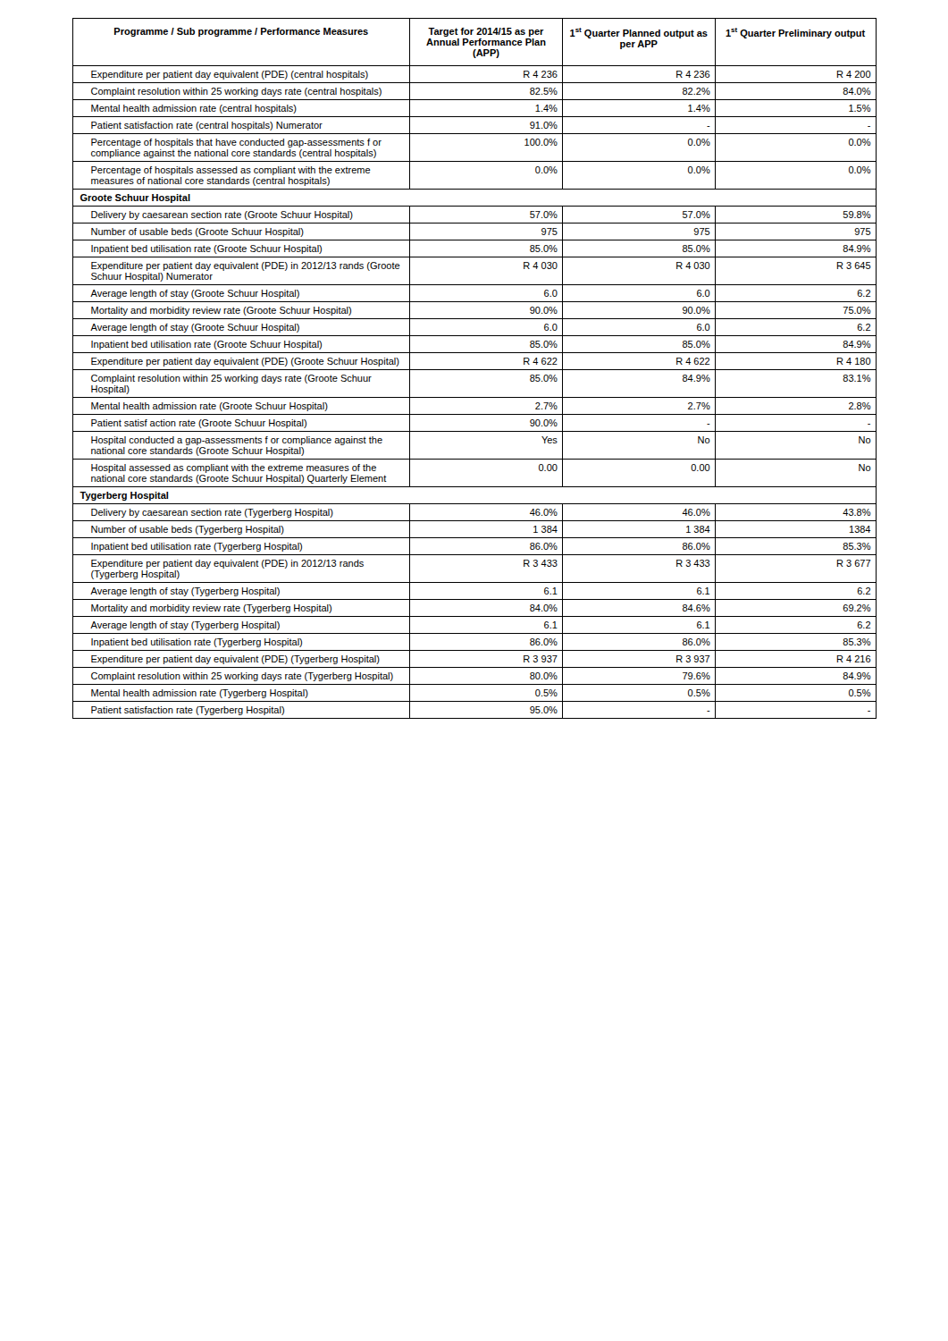| Programme / Sub programme / Performance Measures | Target for 2014/15 as per Annual Performance Plan (APP) | 1 st Quarter Planned output as per APP | 1 st Quarter Preliminary output |
| --- | --- | --- | --- |
| Expenditure per patient day equivalent (PDE) (central hospitals) | R 4 236 | R 4 236 | R 4 200 |
| Complaint resolution within 25 working days rate (central hospitals) | 82.5% | 82.2% | 84.0% |
| Mental health admission rate (central hospitals) | 1.4% | 1.4% | 1.5% |
| Patient satisfaction rate (central hospitals) Numerator | 91.0% | - | - |
| Percentage of hospitals that have conducted gap-assessments f or compliance against the national core standards (central hospitals) | 100.0% | 0.0% | 0.0% |
| Percentage of hospitals assessed as compliant with the extreme measures of national core standards (central hospitals) | 0.0% | 0.0% | 0.0% |
| Groote Schuur Hospital |
| Delivery by caesarean section rate (Groote Schuur Hospital) | 57.0% | 57.0% | 59.8% |
| Number of usable beds (Groote Schuur Hospital) | 975 | 975 | 975 |
| Inpatient bed utilisation rate (Groote Schuur Hospital) | 85.0% | 85.0% | 84.9% |
| Expenditure per patient day equivalent (PDE) in 2012/13 rands (Groote Schuur Hospital) Numerator | R 4 030 | R 4 030 | R 3 645 |
| Average length of stay (Groote Schuur Hospital) | 6.0 | 6.0 | 6.2 |
| Mortality and morbidity review rate (Groote Schuur Hospital) | 90.0% | 90.0% | 75.0% |
| Average length of stay (Groote Schuur Hospital) | 6.0 | 6.0 | 6.2 |
| Inpatient bed utilisation rate (Groote Schuur Hospital) | 85.0% | 85.0% | 84.9% |
| Expenditure per patient day equivalent (PDE) (Groote Schuur Hospital) | R 4 622 | R 4 622 | R 4 180 |
| Complaint resolution within 25 working days rate (Groote Schuur Hospital) | 85.0% | 84.9% | 83.1% |
| Mental health admission rate (Groote Schuur Hospital) | 2.7% | 2.7% | 2.8% |
| Patient satisf action rate (Groote Schuur Hospital) | 90.0% | - | - |
| Hospital conducted a gap-assessments f or compliance against the national core standards (Groote Schuur Hospital) | Yes | No | No |
| Hospital assessed as compliant with the extreme measures of the national core standards (Groote Schuur Hospital) Quarterly Element | 0.00 | 0.00 | No |
| Tygerberg Hospital |
| Delivery by caesarean section rate (Tygerberg Hospital) | 46.0% | 46.0% | 43.8% |
| Number of usable beds (Tygerberg Hospital) | 1 384 | 1 384 | 1384 |
| Inpatient bed utilisation rate (Tygerberg Hospital) | 86.0% | 86.0% | 85.3% |
| Expenditure per patient day equivalent (PDE) in 2012/13 rands (Tygerberg Hospital) | R 3 433 | R 3 433 | R 3 677 |
| Average length of stay (Tygerberg Hospital) | 6.1 | 6.1 | 6.2 |
| Mortality and morbidity review rate (Tygerberg Hospital) | 84.0% | 84.6% | 69.2% |
| Average length of stay (Tygerberg Hospital) | 6.1 | 6.1 | 6.2 |
| Inpatient bed utilisation rate (Tygerberg Hospital) | 86.0% | 86.0% | 85.3% |
| Expenditure per patient day equivalent (PDE) (Tygerberg Hospital) | R 3 937 | R 3 937 | R 4 216 |
| Complaint resolution within 25 working days rate (Tygerberg Hospital) | 80.0% | 79.6% | 84.9% |
| Mental health admission rate (Tygerberg Hospital) | 0.5% | 0.5% | 0.5% |
| Patient satisfaction rate (Tygerberg Hospital) | 95.0% | - | - |